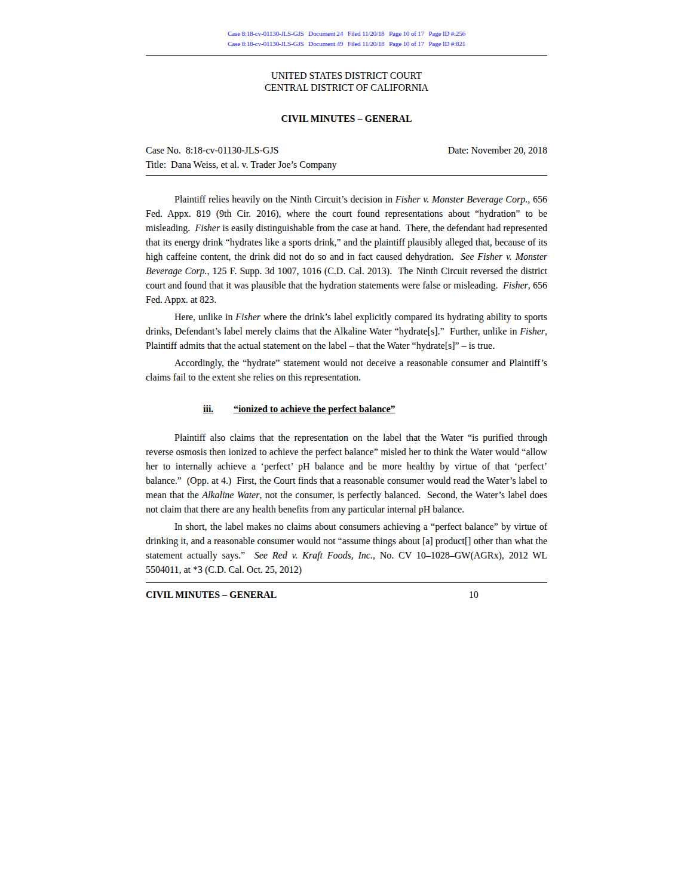Case 8:18-cv-01130-JLS-GJS Document 24 Filed 11/20/18 Page 10 of 17 Page ID #:256
Case 8:18-cv-01130-JLS-GJS Document 49 Filed 11/20/18 Page 10 of 17 Page ID #:821
UNITED STATES DISTRICT COURT
CENTRAL DISTRICT OF CALIFORNIA
CIVIL MINUTES – GENERAL
Case No. 8:18-cv-01130-JLS-GJS Date: November 20, 2018
Title: Dana Weiss, et al. v. Trader Joe’s Company
Plaintiff relies heavily on the Ninth Circuit’s decision in Fisher v. Monster Beverage Corp., 656 Fed. Appx. 819 (9th Cir. 2016), where the court found representations about “hydration” to be misleading. Fisher is easily distinguishable from the case at hand. There, the defendant had represented that its energy drink “hydrates like a sports drink,” and the plaintiff plausibly alleged that, because of its high caffeine content, the drink did not do so and in fact caused dehydration. See Fisher v. Monster Beverage Corp., 125 F. Supp. 3d 1007, 1016 (C.D. Cal. 2013). The Ninth Circuit reversed the district court and found that it was plausible that the hydration statements were false or misleading. Fisher, 656 Fed. Appx. at 823.
Here, unlike in Fisher where the drink’s label explicitly compared its hydrating ability to sports drinks, Defendant’s label merely claims that the Alkaline Water “hydrate[s].” Further, unlike in Fisher, Plaintiff admits that the actual statement on the label – that the Water “hydrate[s]” – is true.
Accordingly, the “hydrate” statement would not deceive a reasonable consumer and Plaintiff’s claims fail to the extent she relies on this representation.
iii.“ionized to achieve the perfect balance”
Plaintiff also claims that the representation on the label that the Water “is purified through reverse osmosis then ionized to achieve the perfect balance” misled her to think the Water would “allow her to internally achieve a ‘perfect’ pH balance and be more healthy by virtue of that ‘perfect’ balance.” (Opp. at 4.) First, the Court finds that a reasonable consumer would read the Water’s label to mean that the Alkaline Water, not the consumer, is perfectly balanced. Second, the Water’s label does not claim that there are any health benefits from any particular internal pH balance.
In short, the label makes no claims about consumers achieving a “perfect balance” by virtue of drinking it, and a reasonable consumer would not “assume things about [a] product[] other than what the statement actually says.” See Red v. Kraft Foods, Inc., No. CV 10–1028–GW(AGRx), 2012 WL 5504011, at *3 (C.D. Cal. Oct. 25, 2012)
CIVIL MINUTES – GENERAL 10